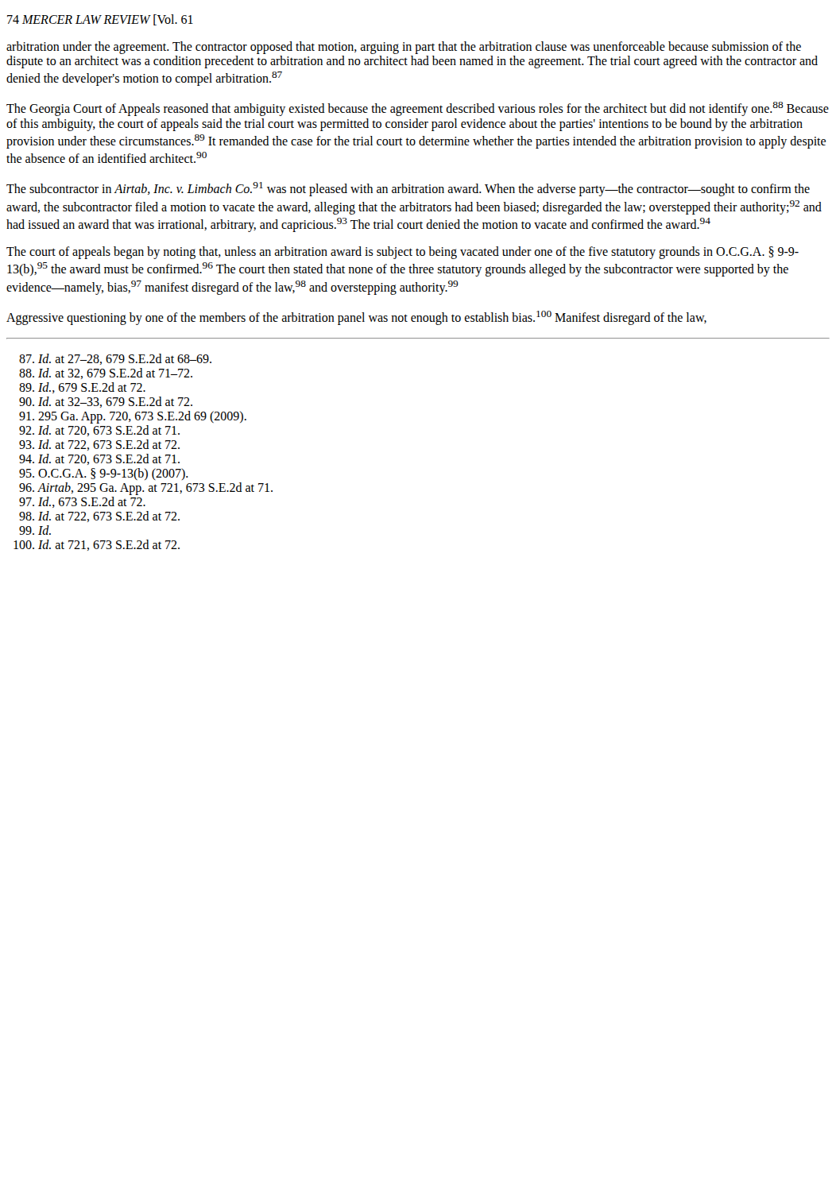74 MERCER LAW REVIEW [Vol. 61
arbitration under the agreement. The contractor opposed that motion, arguing in part that the arbitration clause was unenforceable because submission of the dispute to an architect was a condition precedent to arbitration and no architect had been named in the agreement. The trial court agreed with the contractor and denied the developer's motion to compel arbitration.87
The Georgia Court of Appeals reasoned that ambiguity existed because the agreement described various roles for the architect but did not identify one.88 Because of this ambiguity, the court of appeals said the trial court was permitted to consider parol evidence about the parties' intentions to be bound by the arbitration provision under these circumstances.89 It remanded the case for the trial court to determine whether the parties intended the arbitration provision to apply despite the absence of an identified architect.90
The subcontractor in Airtab, Inc. v. Limbach Co.91 was not pleased with an arbitration award. When the adverse party—the contractor—sought to confirm the award, the subcontractor filed a motion to vacate the award, alleging that the arbitrators had been biased; disregarded the law; overstepped their authority;92 and had issued an award that was irrational, arbitrary, and capricious.93 The trial court denied the motion to vacate and confirmed the award.94
The court of appeals began by noting that, unless an arbitration award is subject to being vacated under one of the five statutory grounds in O.C.G.A. § 9-9-13(b),95 the award must be confirmed.96 The court then stated that none of the three statutory grounds alleged by the subcontractor were supported by the evidence—namely, bias,97 manifest disregard of the law,98 and overstepping authority.99
Aggressive questioning by one of the members of the arbitration panel was not enough to establish bias.100 Manifest disregard of the law,
Id. at 27–28, 679 S.E.2d at 68–69.
Id. at 32, 679 S.E.2d at 71–72.
Id., 679 S.E.2d at 72.
Id. at 32–33, 679 S.E.2d at 72.
295 Ga. App. 720, 673 S.E.2d 69 (2009).
Id. at 720, 673 S.E.2d at 71.
Id. at 722, 673 S.E.2d at 72.
Id. at 720, 673 S.E.2d at 71.
O.C.G.A. § 9-9-13(b) (2007).
Airtab, 295 Ga. App. at 721, 673 S.E.2d at 71.
Id., 673 S.E.2d at 72.
Id. at 722, 673 S.E.2d at 72.
Id.
Id. at 721, 673 S.E.2d at 72.